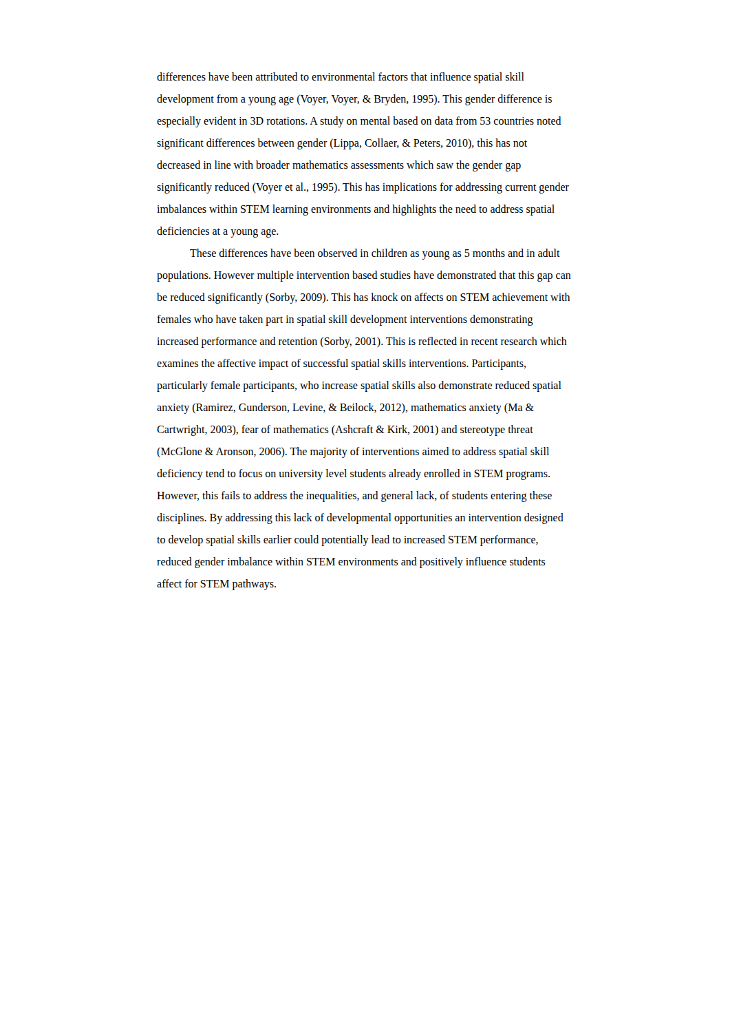differences have been attributed to environmental factors that influence spatial skill development from a young age (Voyer, Voyer, & Bryden, 1995). This gender difference is especially evident in 3D rotations. A study on mental based on data from 53 countries noted significant differences between gender (Lippa, Collaer, & Peters, 2010), this has not decreased in line with broader mathematics assessments which saw the gender gap significantly reduced (Voyer et al., 1995). This has implications for addressing current gender imbalances within STEM learning environments and highlights the need to address spatial deficiencies at a young age.
These differences have been observed in children as young as 5 months and in adult populations. However multiple intervention based studies have demonstrated that this gap can be reduced significantly (Sorby, 2009). This has knock on affects on STEM achievement with females who have taken part in spatial skill development interventions demonstrating increased performance and retention (Sorby, 2001). This is reflected in recent research which examines the affective impact of successful spatial skills interventions. Participants, particularly female participants, who increase spatial skills also demonstrate reduced spatial anxiety (Ramirez, Gunderson, Levine, & Beilock, 2012), mathematics anxiety (Ma & Cartwright, 2003), fear of mathematics (Ashcraft & Kirk, 2001) and stereotype threat (McGlone & Aronson, 2006). The majority of interventions aimed to address spatial skill deficiency tend to focus on university level students already enrolled in STEM programs. However, this fails to address the inequalities, and general lack, of students entering these disciplines. By addressing this lack of developmental opportunities an intervention designed to develop spatial skills earlier could potentially lead to increased STEM performance, reduced gender imbalance within STEM environments and positively influence students affect for STEM pathways.